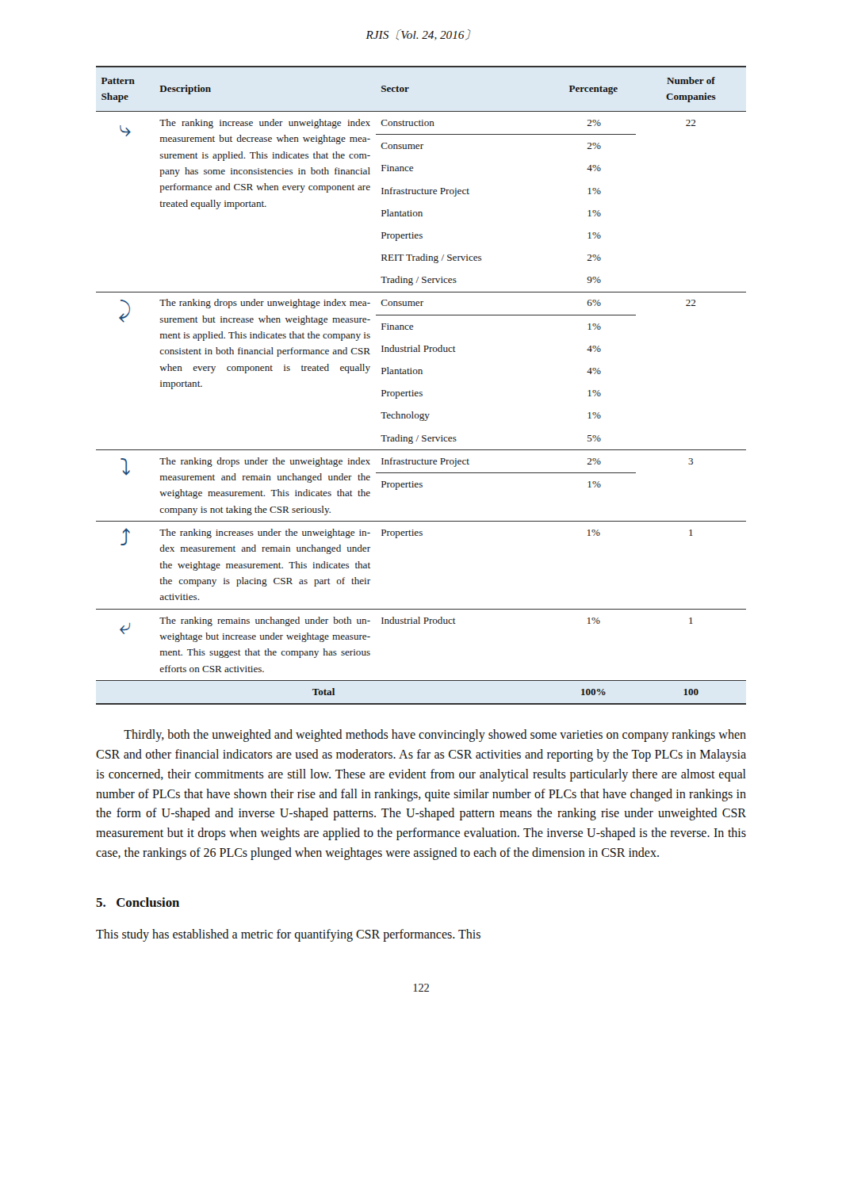RJIS〔Vol. 24, 2016〕
| Pattern Shape | Description | Sector | Percentage | Number of Companies |
| --- | --- | --- | --- | --- |
| ⤷ | The ranking increase under unweightage index measurement but decrease when weightage measurement is applied. This indicates that the company has some inconsistencies in both financial performance and CSR when every component are treated equally important. | / Construction / 2% / / Consumer / 2% / / Finance / 4% / / Infrastructure Project / 1% / / Plantation / 1% / / Properties / 1% / / REIT Trading / Services / 2% / / Trading / Services / 9% / | 22 |
| ⤸ | The ranking drops under unweightage index measurement but increase when weightage measurement is applied. This indicates that the company is consistent in both financial performance and CSR when every component is treated equally important. | / Consumer / 6% / / Finance / 1% / / Industrial Product / 4% / / Plantation / 4% / / Properties / 1% / / Technology / 1% / / Trading / Services / 5% / | 22 |
| ⤵ | The ranking drops under the unweightage index measurement and remain unchanged under the weightage measurement. This indicates that the company is not taking the CSR seriously. | / Infrastructure Project / 2% / / Properties / 1% / | 3 |
| ⤴ | The ranking increases under the unweightage index measurement and remain unchanged under the weightage measurement. This indicates that the company is placing CSR as part of their activities. | Properties | 1% | 1 |
| ⤶ | The ranking remains unchanged under both unweightage but increase under weightage measurement. This suggest that the company has serious efforts on CSR activities. | Industrial Product | 1% | 1 |
| Total | 100% | 100 |
Thirdly, both the unweighted and weighted methods have convincingly showed some varieties on company rankings when CSR and other financial indicators are used as moderators. As far as CSR activities and reporting by the Top PLCs in Malaysia is concerned, their commitments are still low. These are evident from our analytical results particularly there are almost equal number of PLCs that have shown their rise and fall in rankings, quite similar number of PLCs that have changed in rankings in the form of U-shaped and inverse U-shaped patterns. The U-shaped pattern means the ranking rise under unweighted CSR measurement but it drops when weights are applied to the performance evaluation. The inverse U-shaped is the reverse. In this case, the rankings of 26 PLCs plunged when weightages were assigned to each of the dimension in CSR index.
5. Conclusion
This study has established a metric for quantifying CSR performances. This
122